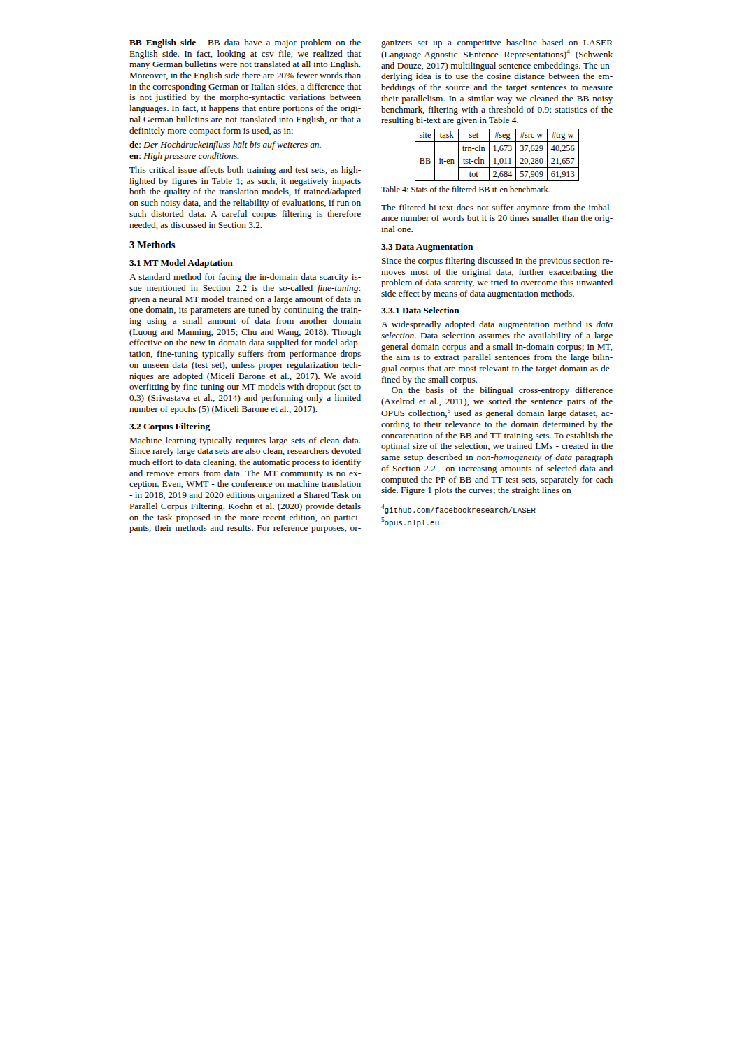BB English side - BB data have a major problem on the English side. In fact, looking at csv file, we realized that many German bulletins were not translated at all into English. Moreover, in the English side there are 20% fewer words than in the corresponding German or Italian sides, a difference that is not justified by the morpho-syntactic variations between languages. In fact, it happens that entire portions of the original German bulletins are not translated into English, or that a definitely more compact form is used, as in:
de: Der Hochdruckeinfluss hält bis auf weiteres an.
en: High pressure conditions.
This critical issue affects both training and test sets, as highlighted by figures in Table 1; as such, it negatively impacts both the quality of the translation models, if trained/adapted on such noisy data, and the reliability of evaluations, if run on such distorted data. A careful corpus filtering is therefore needed, as discussed in Section 3.2.
3 Methods
3.1 MT Model Adaptation
A standard method for facing the in-domain data scarcity issue mentioned in Section 2.2 is the so-called fine-tuning: given a neural MT model trained on a large amount of data in one domain, its parameters are tuned by continuing the training using a small amount of data from another domain (Luong and Manning, 2015; Chu and Wang, 2018). Though effective on the new in-domain data supplied for model adaptation, fine-tuning typically suffers from performance drops on unseen data (test set), unless proper regularization techniques are adopted (Miceli Barone et al., 2017). We avoid overfitting by fine-tuning our MT models with dropout (set to 0.3) (Srivastava et al., 2014) and performing only a limited number of epochs (5) (Miceli Barone et al., 2017).
3.2 Corpus Filtering
Machine learning typically requires large sets of clean data. Since rarely large data sets are also clean, researchers devoted much effort to data cleaning, the automatic process to identify and remove errors from data. The MT community is no exception. Even, WMT - the conference on machine translation - in 2018, 2019 and 2020 editions organized a Shared Task on Parallel Corpus Filtering. Koehn et al. (2020) provide details on the task proposed in the more recent edition, on participants, their methods and results. For reference purposes, organizers set up a competitive baseline based on LASER (Language-Agnostic SEntence Representations)4 (Schwenk and Douze, 2017) multilingual sentence embeddings. The underlying idea is to use the cosine distance between the embeddings of the source and the target sentences to measure their parallelism. In a similar way we cleaned the BB noisy benchmark, filtering with a threshold of 0.9; statistics of the resulting bi-text are given in Table 4.
| site | task | set | #seg | #src w | #trg w |
| BB | it-en | trn-cln | 1,673 | 37,629 | 40,256 |
| tst-cln | 1,011 | 20,280 | 21,657 |
| tot | 2,684 | 57,909 | 61,913 |
Table 4: Stats of the filtered BB it-en benchmark.
The filtered bi-text does not suffer anymore from the imbalance number of words but it is 20 times smaller than the original one.
3.3 Data Augmentation
Since the corpus filtering discussed in the previous section removes most of the original data, further exacerbating the problem of data scarcity, we tried to overcome this unwanted side effect by means of data augmentation methods.
3.3.1 Data Selection
A widespreadly adopted data augmentation method is data selection. Data selection assumes the availability of a large general domain corpus and a small in-domain corpus; in MT, the aim is to extract parallel sentences from the large bilingual corpus that are most relevant to the target domain as defined by the small corpus.
On the basis of the bilingual cross-entropy difference (Axelrod et al., 2011), we sorted the sentence pairs of the OPUS collection,5 used as general domain large dataset, according to their relevance to the domain determined by the concatenation of the BB and TT training sets. To establish the optimal size of the selection, we trained LMs - created in the same setup described in non-homogeneity of data paragraph of Section 2.2 - on increasing amounts of selected data and computed the PP of BB and TT test sets, separately for each side. Figure 1 plots the curves; the straight lines on
4 github.com/facebookresearch/LASER
5 opus.nlpl.eu